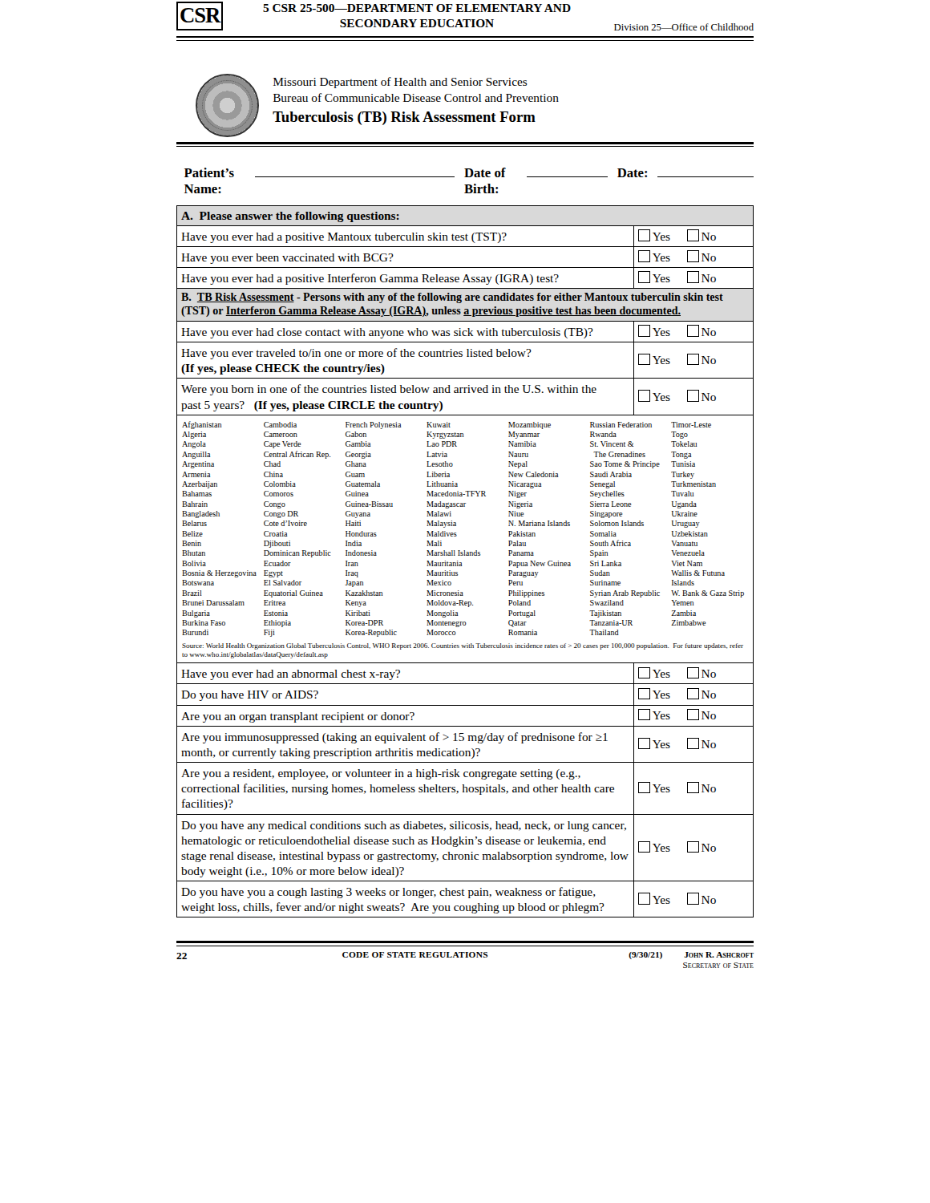CSR
5 CSR 25-500—DEPARTMENT OF ELEMENTARY AND
SECONDARY EDUCATION
Division 25—Office of Childhood
Missouri Department of Health and Senior Services
Bureau of Communicable Disease Control and Prevention
Tuberculosis (TB) Risk Assessment Form
Patient’s Name: Date of Birth: Date:
| A. Please answer the following questions: |
| Have you ever had a positive Mantoux tuberculin skin test (TST)? | Yes No |
| Have you ever been vaccinated with BCG? | Yes No |
| Have you ever had a positive Interferon Gamma Release Assay (IGRA) test? | Yes No |
| B. TB Risk Assessment - Persons with any of the following are candidates for either Mantoux tuberculin skin test (TST) or Interferon Gamma Release Assay (IGRA) , unless a previous positive test has been documented. |
| Have you ever had close contact with anyone who was sick with tuberculosis (TB)? | Yes No |
| Have you ever traveled to/in one or more of the countries listed below? (If yes, please CHECK the country/ies) | Yes No |
| Were you born in one of the countries listed below and arrived in the U.S. within the past 5 years? (If yes, please CIRCLE the country) | Yes No |
| Afghanistan Algeria Angola Anguilla Argentina Armenia Azerbaijan Bahamas Bahrain Bangladesh Belarus Belize Benin Bhutan Bolivia Bosnia & Herzegovina Botswana Brazil Brunei Darussalam Bulgaria Burkina Faso Burundi Cambodia Cameroon Cape Verde Central African Rep. Chad China Colombia Comoros Congo Congo DR Cote d’Ivoire Croatia Djibouti Dominican Republic Ecuador Egypt El Salvador Equatorial Guinea Eritrea Estonia Ethiopia Fiji French Polynesia Gabon Gambia Georgia Ghana Guam Guatemala Guinea Guinea-Bissau Guyana Haiti Honduras India Indonesia Iran Iraq Japan Kazakhstan Kenya Kiribati Korea-DPR Korea-Republic Kuwait Kyrgyzstan Lao PDR Latvia Lesotho Liberia Lithuania Macedonia-TFYR Madagascar Malawi Malaysia Maldives Mali Marshall Islands Mauritania Mauritius Mexico Micronesia Moldova-Rep. Mongolia Montenegro Morocco Mozambique Myanmar Namibia Nauru Nepal New Caledonia Nicaragua Niger Nigeria Niue N. Mariana Islands Pakistan Palau Panama Papua New Guinea Paraguay Peru Philippines Poland Portugal Qatar Romania Russian Federation Rwanda St. Vincent & The Grenadines Sao Tome & Principe Saudi Arabia Senegal Seychelles Sierra Leone Singapore Solomon Islands Somalia South Africa Spain Sri Lanka Sudan Suriname Syrian Arab Republic Swaziland Tajikistan Tanzania-UR Thailand Timor-Leste Togo Tokelau Tonga Tunisia Turkey Turkmenistan Tuvalu Uganda Ukraine Uruguay Uzbekistan Vanuatu Venezuela Viet Nam Wallis & Futuna Islands W. Bank & Gaza Strip Yemen Zambia Zimbabwe Source: World Health Organization Global Tuberculosis Control, WHO Report 2006. Countries with Tuberculosis incidence rates of > 20 cases per 100,000 population. For future updates, refer to www.who.int/globalatlas/dataQuery/default.asp |
| Have you ever had an abnormal chest x-ray? | Yes No |
| Do you have HIV or AIDS? | Yes No |
| Are you an organ transplant recipient or donor? | Yes No |
| Are you immunosuppressed (taking an equivalent of > 15 mg/day of prednisone for ≥1 month, or currently taking prescription arthritis medication)? | Yes No |
| Are you a resident, employee, or volunteer in a high-risk congregate setting (e.g., correctional facilities, nursing homes, homeless shelters, hospitals, and other health care facilities)? | Yes No |
| Do you have any medical conditions such as diabetes, silicosis, head, neck, or lung cancer, hematologic or reticuloendothelial disease such as Hodgkin’s disease or leukemia, end stage renal disease, intestinal bypass or gastrectomy, chronic malabsorption syndrome, low body weight (i.e., 10% or more below ideal)? | Yes No |
| Do you have you a cough lasting 3 weeks or longer, chest pain, weakness or fatigue, weight loss, chills, fever and/or night sweats? Are you coughing up blood or phlegm? | Yes No |
22
CODE OF STATE REGULATIONS
(9/30/21) John R. Ashcroft
Secretary of State